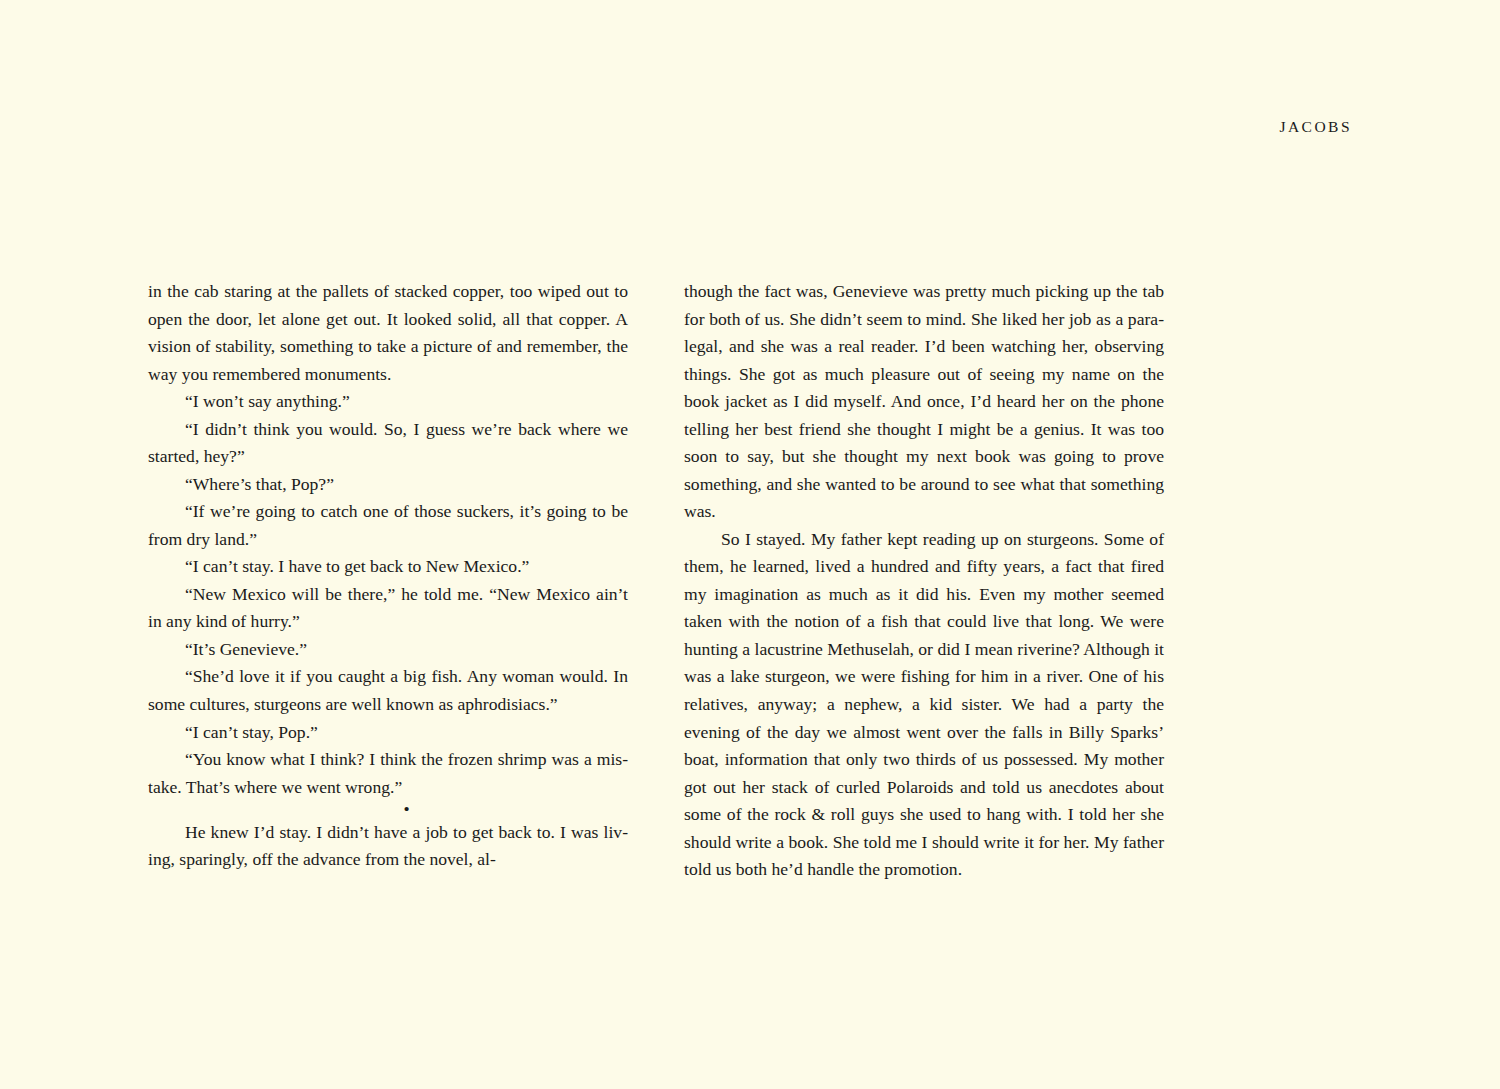Jacobs
in the cab staring at the pallets of stacked copper, too wiped out to open the door, let alone get out. It looked solid, all that copper. A vision of stability, something to take a picture of and remember, the way you remembered monuments.
“I won’t say anything.”
“I didn’t think you would. So, I guess we’re back where we started, hey?”
“Where’s that, Pop?”
“If we’re going to catch one of those suckers, it’s going to be from dry land.”
“I can’t stay. I have to get back to New Mexico.”
“New Mexico will be there,” he told me. “New Mexico ain’t in any kind of hurry.”
“It’s Genevieve.”
“She’d love it if you caught a big fish. Any woman would. In some cultures, sturgeons are well known as aphrodisiacs.”
“I can’t stay, Pop.”
“You know what I think? I think the frozen shrimp was a mistake. That’s where we went wrong.”
•
He knew I’d stay. I didn’t have a job to get back to. I was living, sparingly, off the advance from the novel, al-
though the fact was, Genevieve was pretty much picking up the tab for both of us. She didn’t seem to mind. She liked her job as a paralegal, and she was a real reader. I’d been watching her, observing things. She got as much pleasure out of seeing my name on the book jacket as I did myself. And once, I’d heard her on the phone telling her best friend she thought I might be a genius. It was too soon to say, but she thought my next book was going to prove something, and she wanted to be around to see what that something was.
So I stayed. My father kept reading up on sturgeons. Some of them, he learned, lived a hundred and fifty years, a fact that fired my imagination as much as it did his. Even my mother seemed taken with the notion of a fish that could live that long. We were hunting a lacustrine Methuselah, or did I mean riverine? Although it was a lake sturgeon, we were fishing for him in a river. One of his relatives, anyway; a nephew, a kid sister. We had a party the evening of the day we almost went over the falls in Billy Sparks’ boat, information that only two thirds of us possessed. My mother got out her stack of curled Polaroids and told us anecdotes about some of the rock & roll guys she used to hang with. I told her she should write a book. She told me I should write it for her. My father told us both he’d handle the promotion.